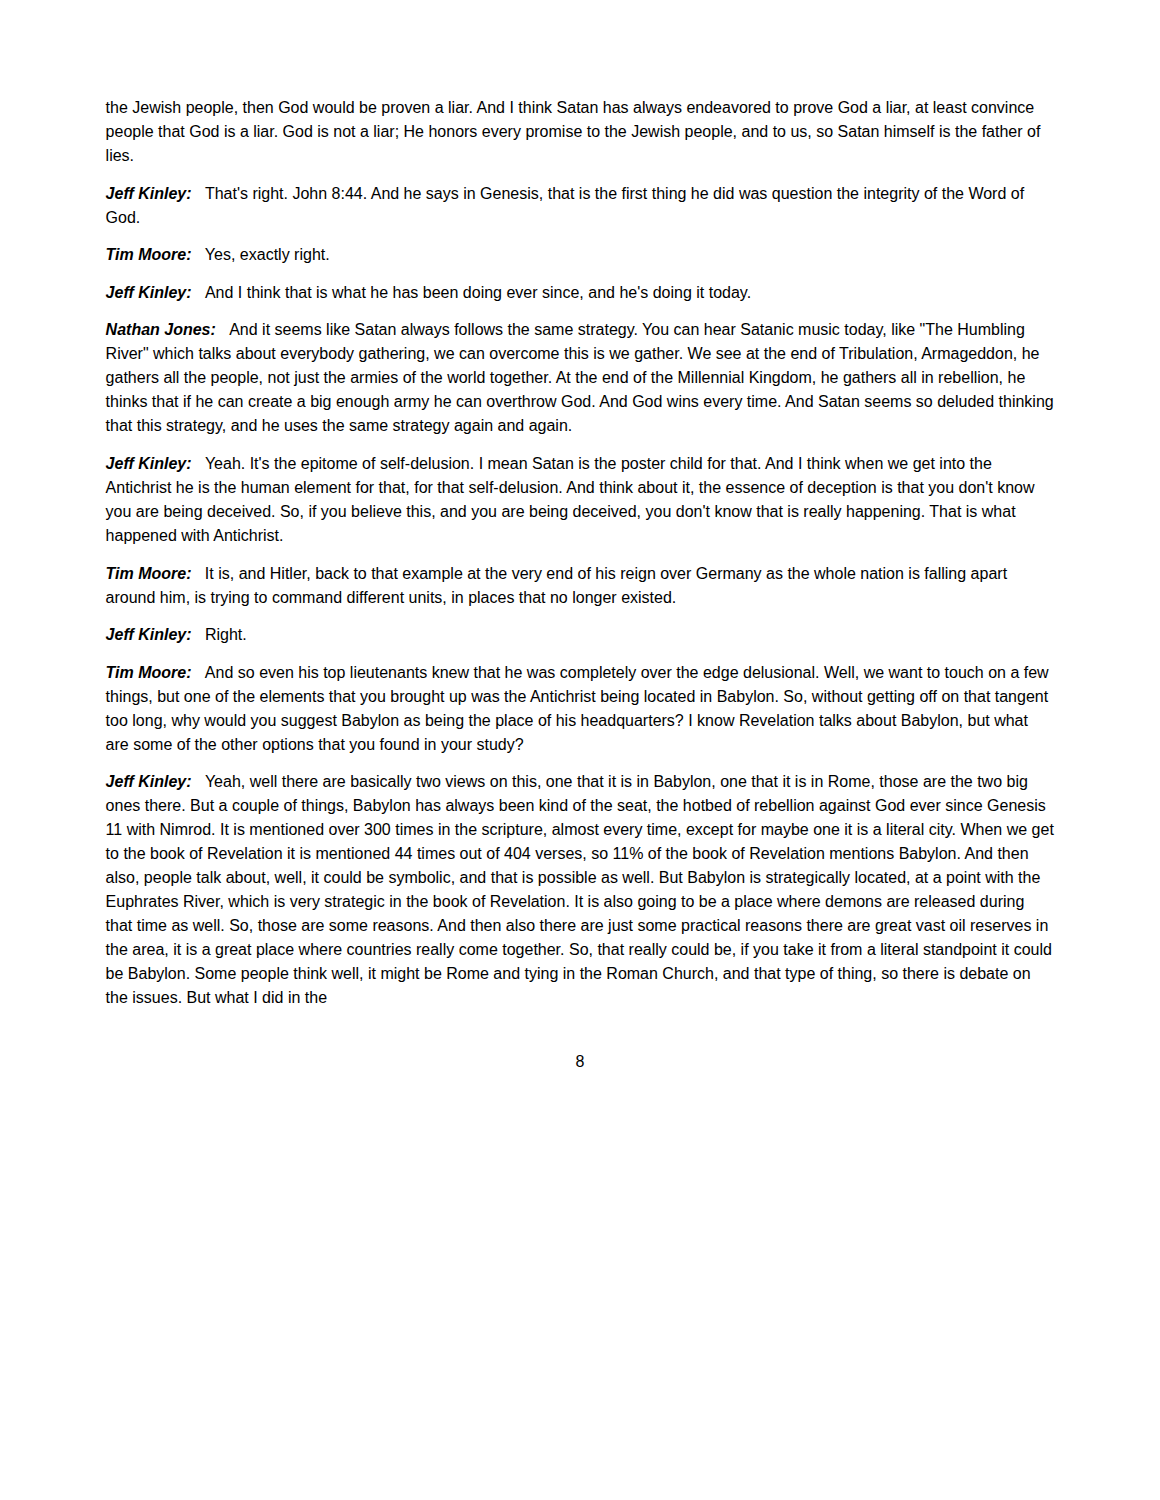the Jewish people, then God would be proven a liar. And I think Satan has always endeavored to prove God a liar, at least convince people that God is a liar. God is not a liar; He honors every promise to the Jewish people, and to us, so Satan himself is the father of lies.
Jeff Kinley: That's right. John 8:44. And he says in Genesis, that is the first thing he did was question the integrity of the Word of God.
Tim Moore: Yes, exactly right.
Jeff Kinley: And I think that is what he has been doing ever since, and he's doing it today.
Nathan Jones: And it seems like Satan always follows the same strategy. You can hear Satanic music today, like "The Humbling River" which talks about everybody gathering, we can overcome this is we gather. We see at the end of Tribulation, Armageddon, he gathers all the people, not just the armies of the world together. At the end of the Millennial Kingdom, he gathers all in rebellion, he thinks that if he can create a big enough army he can overthrow God. And God wins every time. And Satan seems so deluded thinking that this strategy, and he uses the same strategy again and again.
Jeff Kinley: Yeah. It's the epitome of self-delusion. I mean Satan is the poster child for that. And I think when we get into the Antichrist he is the human element for that, for that self-delusion. And think about it, the essence of deception is that you don't know you are being deceived. So, if you believe this, and you are being deceived, you don't know that is really happening. That is what happened with Antichrist.
Tim Moore: It is, and Hitler, back to that example at the very end of his reign over Germany as the whole nation is falling apart around him, is trying to command different units, in places that no longer existed.
Jeff Kinley: Right.
Tim Moore: And so even his top lieutenants knew that he was completely over the edge delusional. Well, we want to touch on a few things, but one of the elements that you brought up was the Antichrist being located in Babylon. So, without getting off on that tangent too long, why would you suggest Babylon as being the place of his headquarters? I know Revelation talks about Babylon, but what are some of the other options that you found in your study?
Jeff Kinley: Yeah, well there are basically two views on this, one that it is in Babylon, one that it is in Rome, those are the two big ones there. But a couple of things, Babylon has always been kind of the seat, the hotbed of rebellion against God ever since Genesis 11 with Nimrod. It is mentioned over 300 times in the scripture, almost every time, except for maybe one it is a literal city. When we get to the book of Revelation it is mentioned 44 times out of 404 verses, so 11% of the book of Revelation mentions Babylon. And then also, people talk about, well, it could be symbolic, and that is possible as well. But Babylon is strategically located, at a point with the Euphrates River, which is very strategic in the book of Revelation. It is also going to be a place where demons are released during that time as well. So, those are some reasons. And then also there are just some practical reasons there are great vast oil reserves in the area, it is a great place where countries really come together. So, that really could be, if you take it from a literal standpoint it could be Babylon. Some people think well, it might be Rome and tying in the Roman Church, and that type of thing, so there is debate on the issues. But what I did in the
8